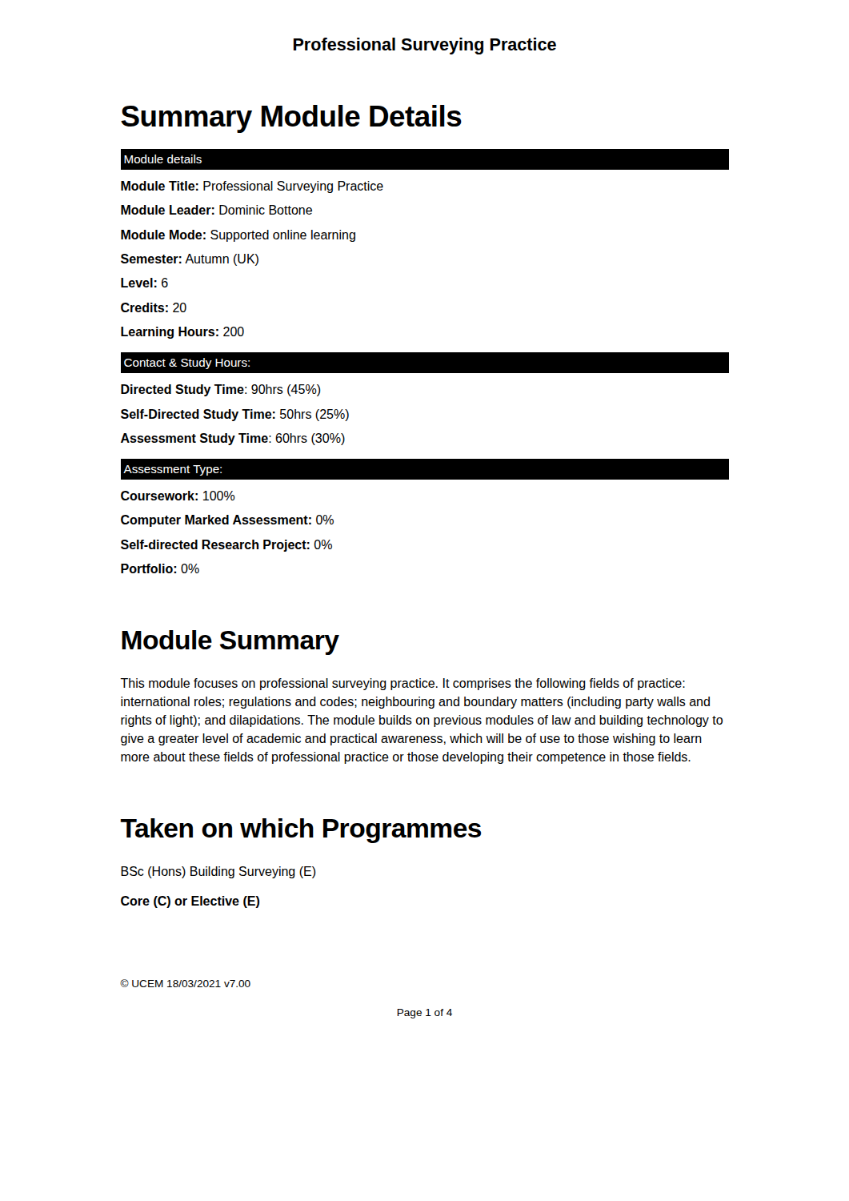Professional Surveying Practice
Summary Module Details
Module details
Module Title: Professional Surveying Practice
Module Leader: Dominic Bottone
Module Mode: Supported online learning
Semester: Autumn (UK)
Level: 6
Credits: 20
Learning Hours: 200
Contact & Study Hours:
Directed Study Time: 90hrs (45%)
Self-Directed Study Time: 50hrs (25%)
Assessment Study Time: 60hrs (30%)
Assessment Type:
Coursework: 100%
Computer Marked Assessment: 0%
Self-directed Research Project: 0%
Portfolio: 0%
Module Summary
This module focuses on professional surveying practice. It comprises the following fields of practice: international roles; regulations and codes; neighbouring and boundary matters (including party walls and rights of light); and dilapidations. The module builds on previous modules of law and building technology to give a greater level of academic and practical awareness, which will be of use to those wishing to learn more about these fields of professional practice or those developing their competence in those fields.
Taken on which Programmes
BSc (Hons) Building Surveying (E)
Core (C) or Elective (E)
© UCEM 18/03/2021 v7.00
Page 1 of 4